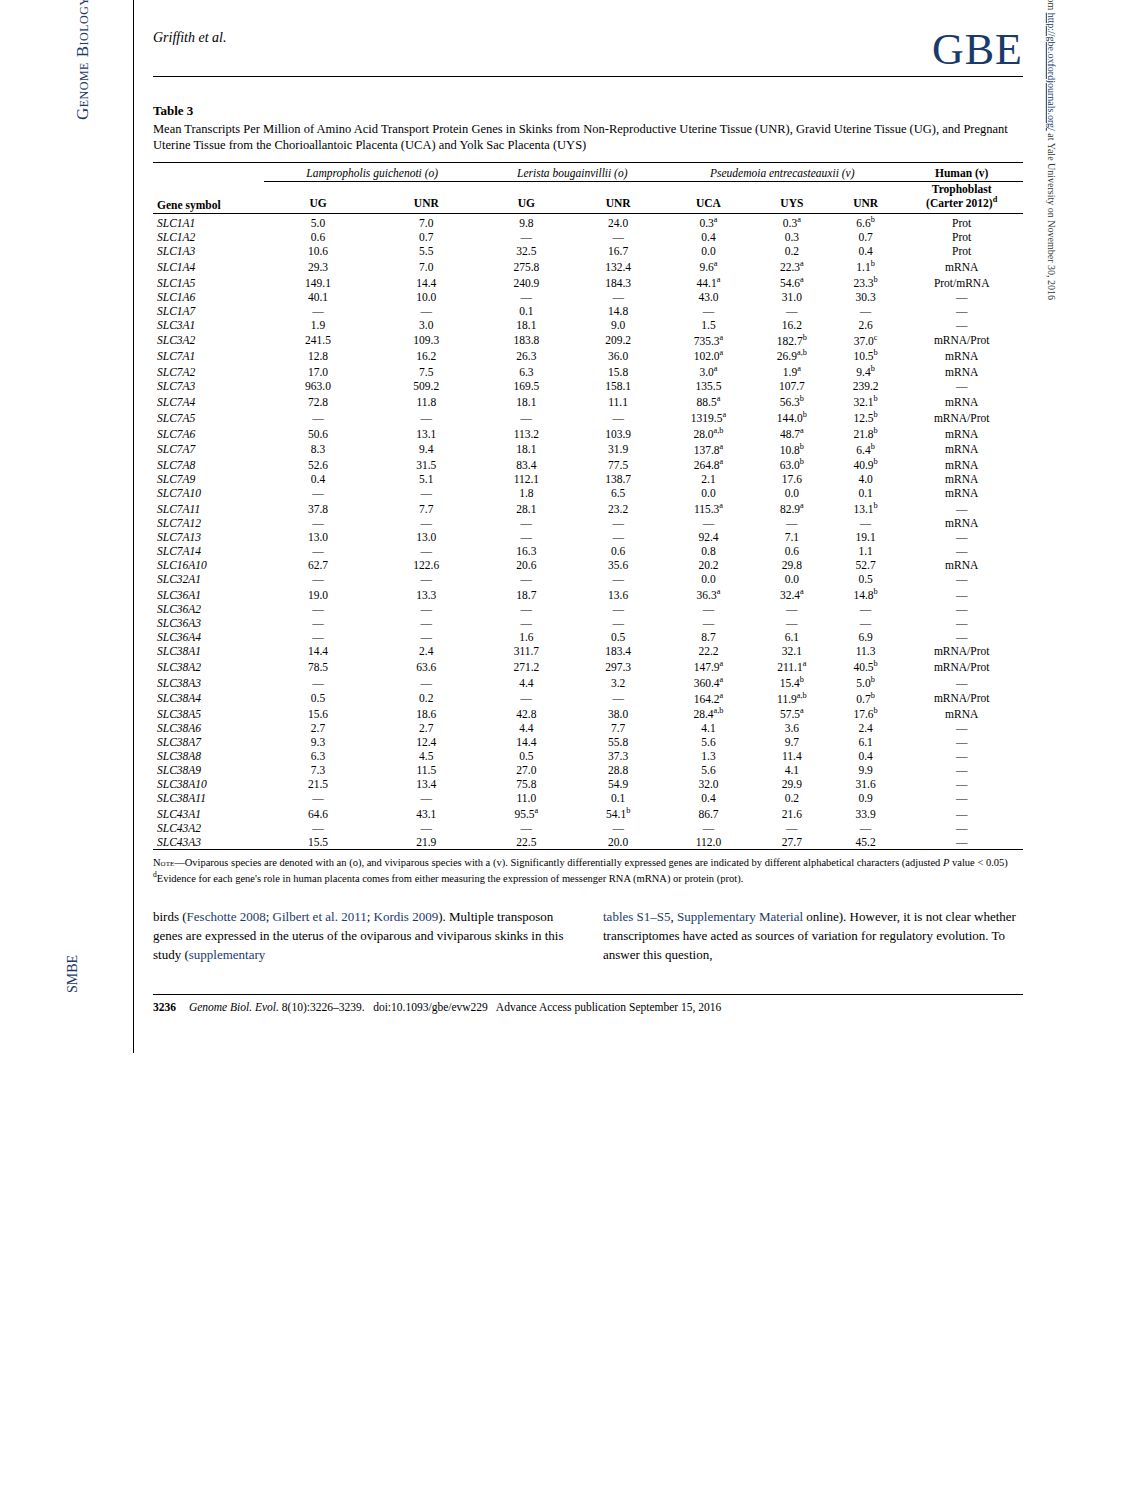Genome Biology and Evolution
SMBE
Downloaded from http://gbe.oxfordjournals.org/ at Yale University on November 30, 2016
Griffith et al.
GBE
Table 3
Mean Transcripts Per Million of Amino Acid Transport Protein Genes in Skinks from Non-Reproductive Uterine Tissue (UNR), Gravid Uterine Tissue (UG), and Pregnant Uterine Tissue from the Chorioallantoic Placenta (UCA) and Yolk Sac Placenta (UYS)
| Gene symbol | Lampropholis guichenoti (o) | Lerista bougainvillii (o) | Pseudemoia entrecasteauxii (v) | Human (v) |
| --- | --- | --- | --- | --- |
| UG | UNR | UG | UNR | UCA | UYS | UNR | Trophoblast (Carter 2012) d |
| SLC1A1 | 5.0 | 7.0 | 9.8 | 24.0 | 0.3 a | 0.3 a | 6.6 b | Prot |
| SLC1A2 | 0.6 | 0.7 | — | — | 0.4 | 0.3 | 0.7 | Prot |
| SLC1A3 | 10.6 | 5.5 | 32.5 | 16.7 | 0.0 | 0.2 | 0.4 | Prot |
| SLC1A4 | 29.3 | 7.0 | 275.8 | 132.4 | 9.6 a | 22.3 a | 1.1 b | mRNA |
| SLC1A5 | 149.1 | 14.4 | 240.9 | 184.3 | 44.1 a | 54.6 a | 23.3 b | Prot/mRNA |
| SLC1A6 | 40.1 | 10.0 | — | — | 43.0 | 31.0 | 30.3 | — |
| SLC1A7 | — | — | 0.1 | 14.8 | — | — | — | — |
| SLC3A1 | 1.9 | 3.0 | 18.1 | 9.0 | 1.5 | 16.2 | 2.6 | — |
| SLC3A2 | 241.5 | 109.3 | 183.8 | 209.2 | 735.3 a | 182.7 b | 37.0 c | mRNA/Prot |
| SLC7A1 | 12.8 | 16.2 | 26.3 | 36.0 | 102.0 a | 26.9 a,b | 10.5 b | mRNA |
| SLC7A2 | 17.0 | 7.5 | 6.3 | 15.8 | 3.0 a | 1.9 a | 9.4 b | mRNA |
| SLC7A3 | 963.0 | 509.2 | 169.5 | 158.1 | 135.5 | 107.7 | 239.2 | — |
| SLC7A4 | 72.8 | 11.8 | 18.1 | 11.1 | 88.5 a | 56.3 b | 32.1 b | mRNA |
| SLC7A5 | — | — | — | — | 1319.5 a | 144.0 b | 12.5 b | mRNA/Prot |
| SLC7A6 | 50.6 | 13.1 | 113.2 | 103.9 | 28.0 a,b | 48.7 a | 21.8 b | mRNA |
| SLC7A7 | 8.3 | 9.4 | 18.1 | 31.9 | 137.8 a | 10.8 b | 6.4 b | mRNA |
| SLC7A8 | 52.6 | 31.5 | 83.4 | 77.5 | 264.8 a | 63.0 b | 40.9 b | mRNA |
| SLC7A9 | 0.4 | 5.1 | 112.1 | 138.7 | 2.1 | 17.6 | 4.0 | mRNA |
| SLC7A10 | — | — | 1.8 | 6.5 | 0.0 | 0.0 | 0.1 | mRNA |
| SLC7A11 | 37.8 | 7.7 | 28.1 | 23.2 | 115.3 a | 82.9 a | 13.1 b | — |
| SLC7A12 | — | — | — | — | — | — | — | mRNA |
| SLC7A13 | 13.0 | 13.0 | — | — | 92.4 | 7.1 | 19.1 | — |
| SLC7A14 | — | — | 16.3 | 0.6 | 0.8 | 0.6 | 1.1 | — |
| SLC16A10 | 62.7 | 122.6 | 20.6 | 35.6 | 20.2 | 29.8 | 52.7 | mRNA |
| SLC32A1 | — | — | — | — | 0.0 | 0.0 | 0.5 | — |
| SLC36A1 | 19.0 | 13.3 | 18.7 | 13.6 | 36.3 a | 32.4 a | 14.8 b | — |
| SLC36A2 | — | — | — | — | — | — | — | — |
| SLC36A3 | — | — | — | — | — | — | — | — |
| SLC36A4 | — | — | 1.6 | 0.5 | 8.7 | 6.1 | 6.9 | — |
| SLC38A1 | 14.4 | 2.4 | 311.7 | 183.4 | 22.2 | 32.1 | 11.3 | mRNA/Prot |
| SLC38A2 | 78.5 | 63.6 | 271.2 | 297.3 | 147.9 a | 211.1 a | 40.5 b | mRNA/Prot |
| SLC38A3 | — | — | 4.4 | 3.2 | 360.4 a | 15.4 b | 5.0 b | — |
| SLC38A4 | 0.5 | 0.2 | — | — | 164.2 a | 11.9 a,b | 0.7 b | mRNA/Prot |
| SLC38A5 | 15.6 | 18.6 | 42.8 | 38.0 | 28.4 a,b | 57.5 a | 17.6 b | mRNA |
| SLC38A6 | 2.7 | 2.7 | 4.4 | 7.7 | 4.1 | 3.6 | 2.4 | — |
| SLC38A7 | 9.3 | 12.4 | 14.4 | 55.8 | 5.6 | 9.7 | 6.1 | — |
| SLC38A8 | 6.3 | 4.5 | 0.5 | 37.3 | 1.3 | 11.4 | 0.4 | — |
| SLC38A9 | 7.3 | 11.5 | 27.0 | 28.8 | 5.6 | 4.1 | 9.9 | — |
| SLC38A10 | 21.5 | 13.4 | 75.8 | 54.9 | 32.0 | 29.9 | 31.6 | — |
| SLC38A11 | — | — | 11.0 | 0.1 | 0.4 | 0.2 | 0.9 | — |
| SLC43A1 | 64.6 | 43.1 | 95.5 a | 54.1 b | 86.7 | 21.6 | 33.9 | — |
| SLC43A2 | — | — | — | — | — | — | — | — |
| SLC43A3 | 15.5 | 21.9 | 22.5 | 20.0 | 112.0 | 27.7 | 45.2 | — |
Note—Oviparous species are denoted with an (o), and viviparous species with a (v). Significantly differentially expressed genes are indicated by different alphabetical characters (adjusted P value < 0.05)
dEvidence for each gene's role in human placenta comes from either measuring the expression of messenger RNA (mRNA) or protein (prot).
birds (Feschotte 2008; Gilbert et al. 2011; Kordis 2009). Multiple transposon genes are expressed in the uterus of the oviparous and viviparous skinks in this study (supplementary
tables S1–S5, Supplementary Material online). However, it is not clear whether transcriptomes have acted as sources of variation for regulatory evolution. To answer this question,
3236 Genome Biol. Evol. 8(10):3226–3239. doi:10.1093/gbe/evw229 Advance Access publication September 15, 2016